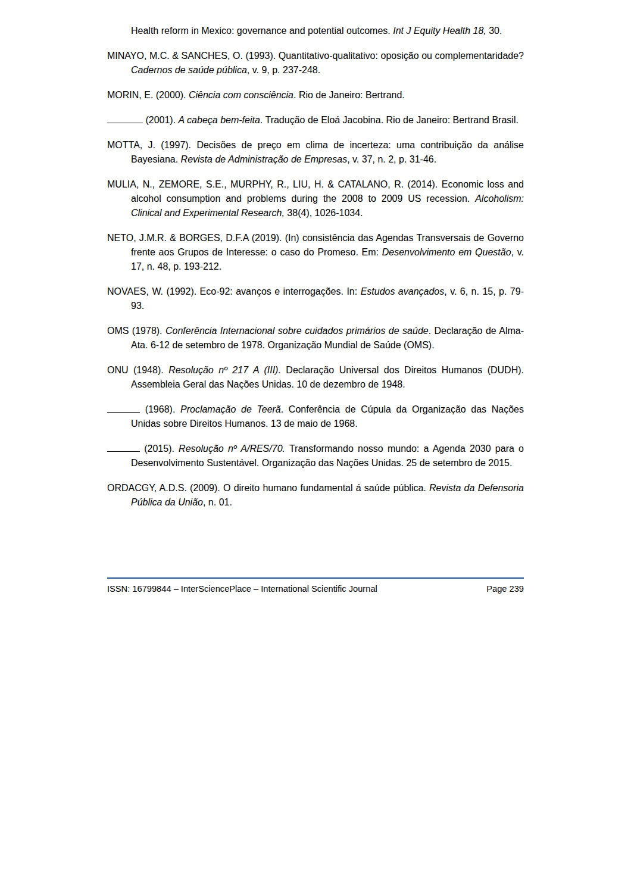Health reform in Mexico: governance and potential outcomes. Int J Equity Health 18, 30.
MINAYO, M.C. & SANCHES, O. (1993). Quantitativo-qualitativo: oposição ou complementaridade? Cadernos de saúde pública, v. 9, p. 237-248.
MORIN, E. (2000). Ciência com consciência. Rio de Janeiro: Bertrand.
(2001). A cabeça bem-feita. Tradução de Eloá Jacobina. Rio de Janeiro: Bertrand Brasil.
MOTTA, J. (1997). Decisões de preço em clima de incerteza: uma contribuição da análise Bayesiana. Revista de Administração de Empresas, v. 37, n. 2, p. 31-46.
MULIA, N., ZEMORE, S.E., MURPHY, R., LIU, H. & CATALANO, R. (2014). Economic loss and alcohol consumption and problems during the 2008 to 2009 US recession. Alcoholism: Clinical and Experimental Research, 38(4), 1026-1034.
NETO, J.M.R. & BORGES, D.F.A (2019). (In) consistência das Agendas Transversais de Governo frente aos Grupos de Interesse: o caso do Promeso. Em: Desenvolvimento em Questão, v. 17, n. 48, p. 193-212.
NOVAES, W. (1992). Eco-92: avanços e interrogações. In: Estudos avançados, v. 6, n. 15, p. 79-93.
OMS (1978). Conferência Internacional sobre cuidados primários de saúde. Declaração de Alma-Ata. 6-12 de setembro de 1978. Organização Mundial de Saúde (OMS).
ONU (1948). Resolução nº 217 A (III). Declaração Universal dos Direitos Humanos (DUDH). Assembleia Geral das Nações Unidas. 10 de dezembro de 1948.
(1968). Proclamação de Teerã. Conferência de Cúpula da Organização das Nações Unidas sobre Direitos Humanos. 13 de maio de 1968.
(2015). Resolução nº A/RES/70. Transformando nosso mundo: a Agenda 2030 para o Desenvolvimento Sustentável. Organização das Nações Unidas. 25 de setembro de 2015.
ORDACGY, A.D.S. (2009). O direito humano fundamental á saúde pública. Revista da Defensoria Pública da União, n. 01.
ISSN: 16799844 – InterSciencePlace – International Scientific Journal Page 239